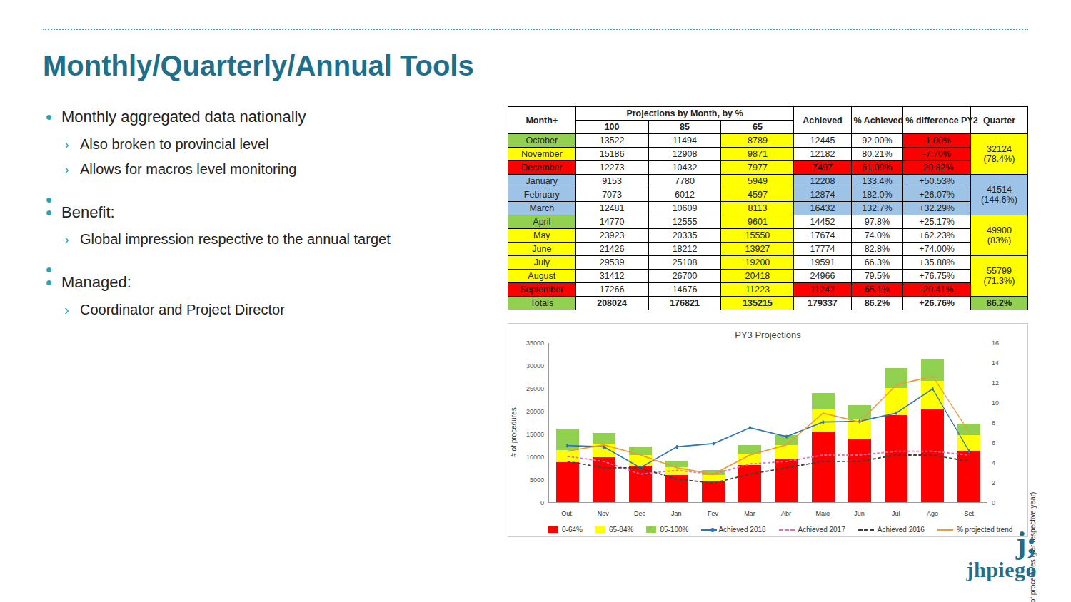Monthly/Quarterly/Annual Tools
Monthly aggregated data nationally
Also broken to provincial level
Allows for macros level monitoring
Benefit:
Global impression respective to the annual target
Managed:
Coordinator and Project Director
| Month+ | Projections by Month, by % | Achieved | % Achieved | % difference PY2 | Quarter |
| --- | --- | --- | --- | --- | --- |
| 100 | 85 | 65 |
| October | 13522 | 11494 | 8789 | 12445 | 92.00% | -1.00% | 32124 (78.4%) |
| November | 15186 | 12908 | 9871 | 12182 | 80.21% | -7.70% |
| December | 12273 | 10432 | 7977 | 7497 | 61.09% | -20.82% |
| January | 9153 | 7780 | 5949 | 12208 | 133.4% | +50.53% | 41514 (144.6%) |
| February | 7073 | 6012 | 4597 | 12874 | 182.0% | +26.07% |
| March | 12481 | 10609 | 8113 | 16432 | 132.7% | +32.29% |
| April | 14770 | 12555 | 9601 | 14452 | 97.8% | +25.17% | 49900 (83%) |
| May | 23923 | 20335 | 15550 | 17674 | 74.0% | +62.23% |
| June | 21426 | 18212 | 13927 | 17774 | 82.8% | +74.00% |
| July | 29539 | 25108 | 19200 | 19591 | 66.3% | +35.88% | 55799 (71.3%) |
| August | 31412 | 26700 | 20418 | 24966 | 79.5% | +76.75% |
| September | 17266 | 14676 | 11223 | 11242 | 65.1% | -20.41% |
| Totals | 208024 | 176821 | 135215 | 179337 | 86.2% | +26.76% | 86.2% |
PY3 Projections
# of procedures
35000 30000 25000 20000 15000 10000 5000 0
16 14 12 10 8 6 4 2 0
% of procedures (per respective year)
Out Nov Dec Jan Fev Mar Abr Maio Jun Jul Ago Set
0-64%
65-84%
85-100%
Achieved 2018
Achieved 2017
Achieved 2016
% projected trend
j;
jhpiego